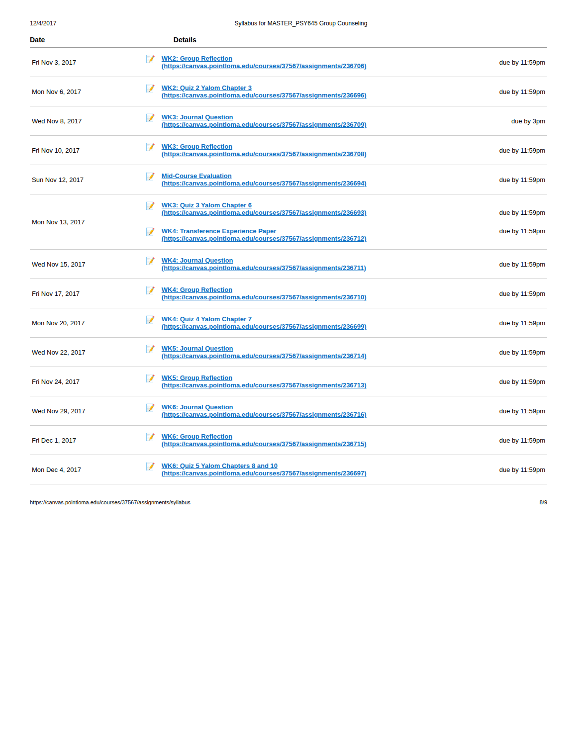12/4/2017 Syllabus for MASTER_PSY645 Group Counseling
| Date | Details | |
| --- | --- | --- |
| Fri Nov 3, 2017 | 📝 WK2: Group Reflection (https://canvas.pointloma.edu/courses/37567/assignments/236706) | due by 11:59pm |
| Mon Nov 6, 2017 | 📝 WK2: Quiz 2 Yalom Chapter 3 (https://canvas.pointloma.edu/courses/37567/assignments/236696) | due by 11:59pm |
| Wed Nov 8, 2017 | 📝 WK3: Journal Question (https://canvas.pointloma.edu/courses/37567/assignments/236709) | due by 3pm |
| Fri Nov 10, 2017 | 📝 WK3: Group Reflection (https://canvas.pointloma.edu/courses/37567/assignments/236708) | due by 11:59pm |
| Sun Nov 12, 2017 | 📝 Mid-Course Evaluation (https://canvas.pointloma.edu/courses/37567/assignments/236694) | due by 11:59pm |
| Mon Nov 13, 2017 | 📝 WK3: Quiz 3 Yalom Chapter 6 (https://canvas.pointloma.edu/courses/37567/assignments/236693) 📝 WK4: Transference Experience Paper (https://canvas.pointloma.edu/courses/37567/assignments/236712) | due by 11:59pm due by 11:59pm |
| Wed Nov 15, 2017 | 📝 WK4: Journal Question (https://canvas.pointloma.edu/courses/37567/assignments/236711) | due by 11:59pm |
| Fri Nov 17, 2017 | 📝 WK4: Group Reflection (https://canvas.pointloma.edu/courses/37567/assignments/236710) | due by 11:59pm |
| Mon Nov 20, 2017 | 📝 WK4: Quiz 4 Yalom Chapter 7 (https://canvas.pointloma.edu/courses/37567/assignments/236699) | due by 11:59pm |
| Wed Nov 22, 2017 | 📝 WK5: Journal Question (https://canvas.pointloma.edu/courses/37567/assignments/236714) | due by 11:59pm |
| Fri Nov 24, 2017 | 📝 WK5: Group Reflection (https://canvas.pointloma.edu/courses/37567/assignments/236713) | due by 11:59pm |
| Wed Nov 29, 2017 | 📝 WK6: Journal Question (https://canvas.pointloma.edu/courses/37567/assignments/236716) | due by 11:59pm |
| Fri Dec 1, 2017 | 📝 WK6: Group Reflection (https://canvas.pointloma.edu/courses/37567/assignments/236715) | due by 11:59pm |
| Mon Dec 4, 2017 | 📝 WK6: Quiz 5 Yalom Chapters 8 and 10 (https://canvas.pointloma.edu/courses/37567/assignments/236697) | due by 11:59pm |
https://canvas.pointloma.edu/courses/37567/assignments/syllabus 8/9